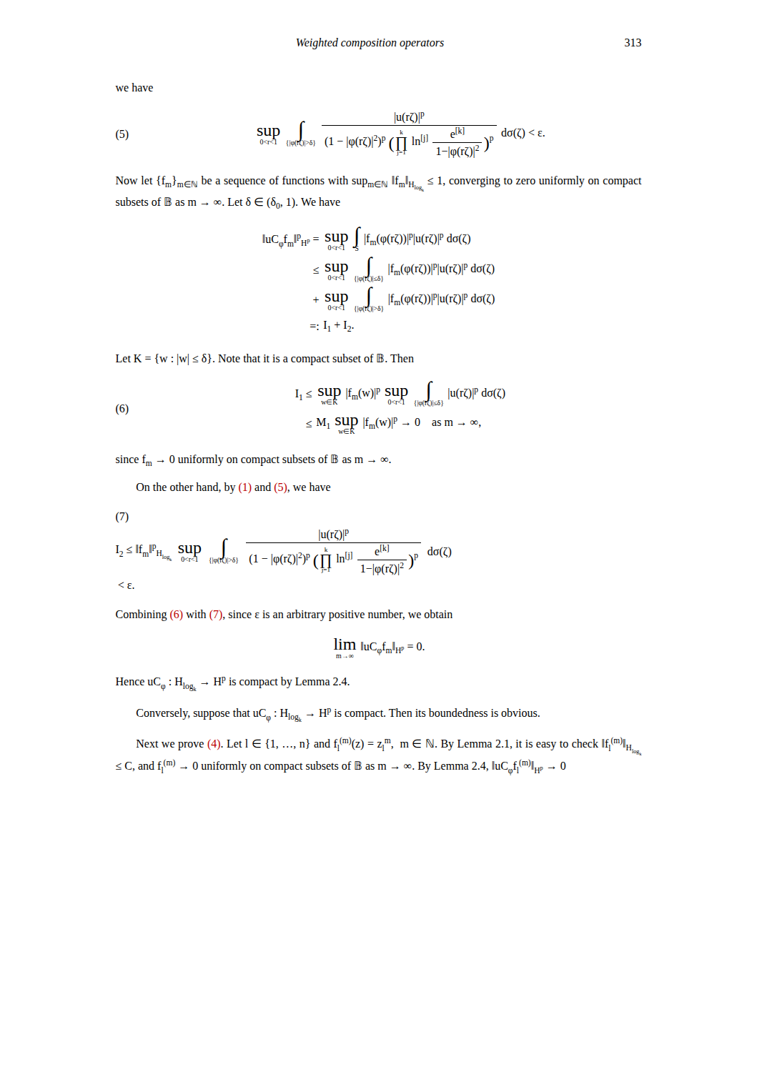Weighted composition operators 313
we have
(5) sup 0<r<1 ∫{|φ(rζ)|>δ} |u(rζ)|p (1 − |φ(rζ)|2)p (k∏j=1 ln[j] e[k] 1−|φ(rζ)|2) p dσ(ζ) < ε.
Now let {fm}m∈ℕ be a sequence of functions with supm∈ℕ ‖fm‖Hlogk ≤ 1, converging to zero uniformly on compact subsets of 𝔹 as m → ∞. Let δ ∈ (δ0, 1). We have
‖uCφfm‖pHp =
sup 0<r<1 ∫S |fm(φ(rζ))|p|u(rζ)|p dσ(ζ)
≤
sup 0<r<1 ∫{|φ(rζ)|≤δ} |fm(φ(rζ))|p|u(rζ)|p dσ(ζ)
+
sup 0<r<1 ∫{|φ(rζ)|>δ} |fm(φ(rζ))|p|u(rζ)|p dσ(ζ)
=:
I1 + I2.
Let K = {w : |w| ≤ δ}. Note that it is a compact subset of 𝔹. Then
(6)
I1 ≤
sup w∈K |fm(w)|p sup 0<r<1 ∫{|φ(rζ)|≤δ} |u(rζ)|p dσ(ζ)
≤
M1 sup w∈K |fm(w)|p → 0 as m → ∞,
since fm → 0 uniformly on compact subsets of 𝔹 as m → ∞.
On the other hand, by (1) and (5), we have
(7)
I2 ≤ ‖fm‖pHlogk sup 0<r<1 ∫{|φ(rζ)|>δ} |u(rζ)|p (1 − |φ(rζ)|2)p (k∏j=1 ln[j] e[k] 1−|φ(rζ)|2) p dσ(ζ)
< ε.
Combining (6) with (7), since ε is an arbitrary positive number, we obtain
lim m→∞ ‖uCφfm‖Hp = 0.
Hence uCφ : Hlogk → Hp is compact by Lemma 2.4.
Conversely, suppose that uCφ : Hlogk → Hp is compact. Then its boundedness is obvious.
Next we prove (4). Let l ∈ {1, …, n} and fl(m)(z) = zlm, m ∈ ℕ. By Lemma 2.1, it is easy to check ‖fl(m)‖Hlogk ≤ C, and fl(m) → 0 uniformly on compact subsets of 𝔹 as m → ∞. By Lemma 2.4, ‖uCφfl(m)‖Hp → 0